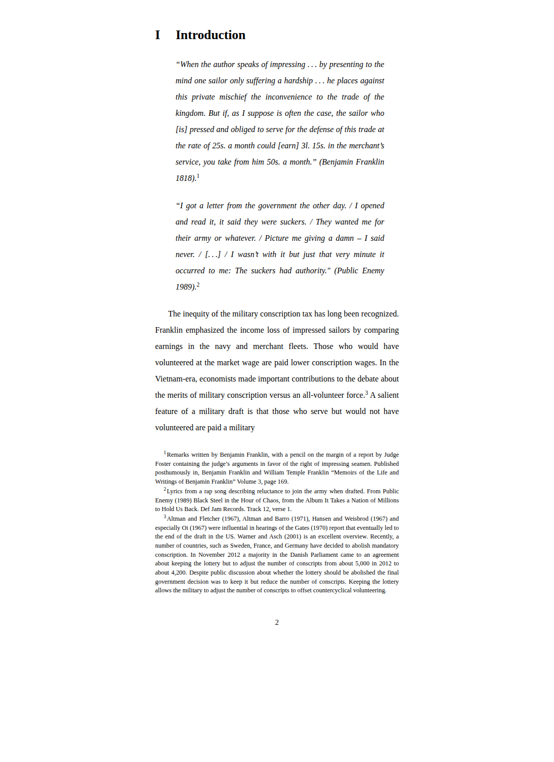IIntroduction
“When the author speaks of impressing . . . by presenting to the mind one sailor only suffering a hardship . . . he places against this private mischief the inconvenience to the trade of the kingdom. But if, as I suppose is often the case, the sailor who [is] pressed and obliged to serve for the defense of this trade at the rate of 25s. a month could [earn] 3l. 15s. in the merchant’s service, you take from him 50s. a month.” (Benjamin Franklin 1818).1
“I got a letter from the government the other day. / I opened and read it, it said they were suckers. / They wanted me for their army or whatever. / Picture me giving a damn – I said never. / [. . .] / I wasn’t with it but just that very minute it occurred to me: The suckers had authority." (Public Enemy 1989).2
The inequity of the military conscription tax has long been recognized. Franklin emphasized the income loss of impressed sailors by comparing earnings in the navy and merchant fleets. Those who would have volunteered at the market wage are paid lower conscription wages. In the Vietnam-era, economists made important contributions to the debate about the merits of military conscription versus an all-volunteer force.3 A salient feature of a military draft is that those who serve but would not have volunteered are paid a military
1Remarks written by Benjamin Franklin, with a pencil on the margin of a report by Judge Foster containing the judge’s arguments in favor of the right of impressing seamen. Published posthumously in, Benjamin Franklin and William Temple Franklin “Memoirs of the Life and Writings of Benjamin Franklin” Volume 3, page 169.
2Lyrics from a rap song describing reluctance to join the army when drafted. From Public Enemy (1989) Black Steel in the Hour of Chaos, from the Album It Takes a Nation of Millions to Hold Us Back. Def Jam Records. Track 12, verse 1.
3Altman and Fletcher (1967), Altman and Barro (1971), Hansen and Weisbrod (1967) and especially Oi (1967) were influential in hearings of the Gates (1970) report that eventually led to the end of the draft in the US. Warner and Asch (2001) is an excellent overview. Recently, a number of countries, such as Sweden, France, and Germany have decided to abolish mandatory conscription. In November 2012 a majority in the Danish Parliament came to an agreement about keeping the lottery but to adjust the number of conscripts from about 5,000 in 2012 to about 4,200. Despite public discussion about whether the lottery should be abolished the final government decision was to keep it but reduce the number of conscripts. Keeping the lottery allows the military to adjust the number of conscripts to offset countercyclical volunteering.
2